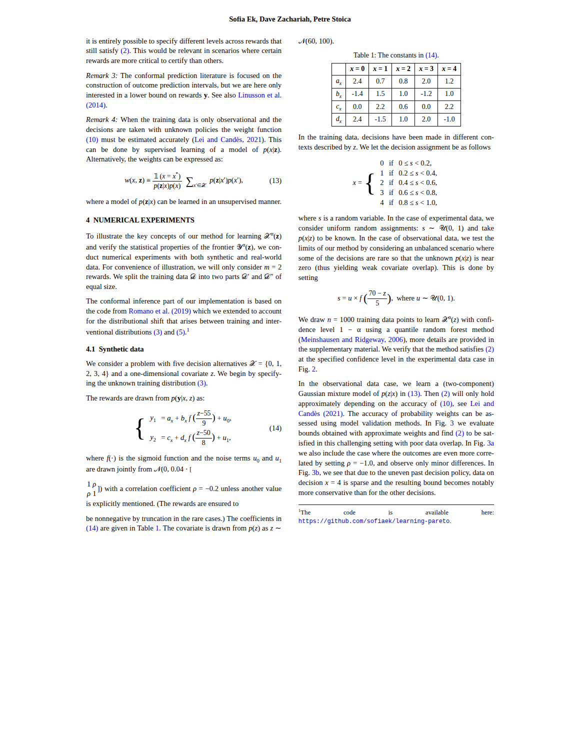Sofia Ek, Dave Zachariah, Petre Stoica
it is entirely possible to specify different levels across rewards that still satisfy (2). This would be relevant in scenarios where certain rewards are more critical to certify than others.
Remark 3: The conformal prediction literature is focused on the construction of outcome prediction intervals, but we are here only interested in a lower bound on rewards y. See also Linusson et al. (2014).
Remark 4: When the training data is only observational and the decisions are taken with unknown policies the weight function (10) must be estimated accurately (Lei and Candès, 2021). This can be done by supervised learning of a model of p(x|z). Alternatively, the weights can be expressed as:
w(x, z) ≡ 𝟙 (x = x*) p(z|x)p(x) ∑x′∈𝒳 p(z|x′)p(x′), (13)
where a model of p(z|x) can be learned in an unsupervised manner.
4 NUMERICAL EXPERIMENTS
To illustrate the key concepts of our method for learning 𝒳α(z) and verify the statistical properties of the frontier 𝒴α(z), we conduct numerical experiments with both synthetic and real-world data. For convenience of illustration, we will only consider m = 2 rewards. We split the training data 𝒟 into two parts 𝒟′ and 𝒟″ of equal size.
The conformal inference part of our implementation is based on the code from Romano et al. (2019) which we extended to account for the distributional shift that arises between training and interventional distributions (3) and (5).1
4.1 Synthetic data
We consider a problem with five decision alternatives 𝒳 = {0, 1, 2, 3, 4} and a one-dimensional covariate z. We begin by specifying the unknown training distribution (3).
The rewards are drawn from p(y|x, z) as:
{
| y 1 | = a x + b x f ( z −55 9 ) + u 0 , |
| y 2 | = c x + d x f ( z −50 8 ) + u 1 , |
(14)
where f(·) is the sigmoid function and the noise terms u0 and u1 are drawn jointly from 𝒩(0, 0.04 · [
| 1 | ρ |
| ρ | 1 |
]) with a correlation coefficient ρ = −0.2 unless another value is explicitly mentioned. (The rewards are ensured to
be nonnegative by truncation in the rare cases.) The coefficients in (14) are given in Table 1. The covariate is drawn from p(z) as z ∼ 𝒩(60, 100).
Table 1: The constants in (14).
| | x = 0 | x = 1 | x = 2 | x = 3 | x = 4 |
| --- | --- | --- | --- | --- | --- |
| a x | 2.4 | 0.7 | 0.8 | 2.0 | 1.2 |
| b x | -1.4 | 1.5 | 1.0 | -1.2 | 1.0 |
| c x | 0.0 | 2.2 | 0.6 | 0.0 | 2.2 |
| d x | 2.4 | -1.5 | 1.0 | 2.0 | -1.0 |
In the training data, decisions have been made in different contexts described by z. We let the decision assignment be as follows
x = {
| 0 | if | 0 ≤ s < 0.2, |
| 1 | if | 0.2 ≤ s < 0.4, |
| 2 | if | 0.4 ≤ s < 0.6, |
| 3 | if | 0.6 ≤ s < 0.8, |
| 4 | if | 0.8 ≤ s < 1.0, |
where s is a random variable. In the case of experimental data, we consider uniform random assignments: s ∼ 𝒰(0, 1) and take p(x|z) to be known. In the case of observational data, we test the limits of our method by considering an unbalanced scenario where some of the decisions are rare so that the unknown p(x|z) is near zero (thus yielding weak covariate overlap). This is done by setting
s = u × f (70 − z 5), where u ∼ 𝒰(0, 1).
We draw n = 1000 training data points to learn 𝒳α(z) with confidence level 1 − α using a quantile random forest method (Meinshausen and Ridgeway, 2006), more details are provided in the supplementary material. We verify that the method satisfies (2) at the specified confidence level in the experimental data case in Fig. 2.
In the observational data case, we learn a (two-component) Gaussian mixture model of p(z|x) in (13). Then (2) will only hold approximately depending on the accuracy of (10), see Lei and Candès (2021). The accuracy of probability weights can be assessed using model validation methods. In Fig. 3 we evaluate bounds obtained with approximate weights and find (2) to be satisfied in this challenging setting with poor data overlap. In Fig. 3a we also include the case where the outcomes are even more correlated by setting ρ = −1.0, and observe only minor differences. In Fig. 3b, we see that due to the uneven past decision policy, data on decision x = 4 is sparse and the resulting bound becomes notably more conservative than for the other decisions.
1The code is available here: https://github.com/sofiaek/learning-pareto.